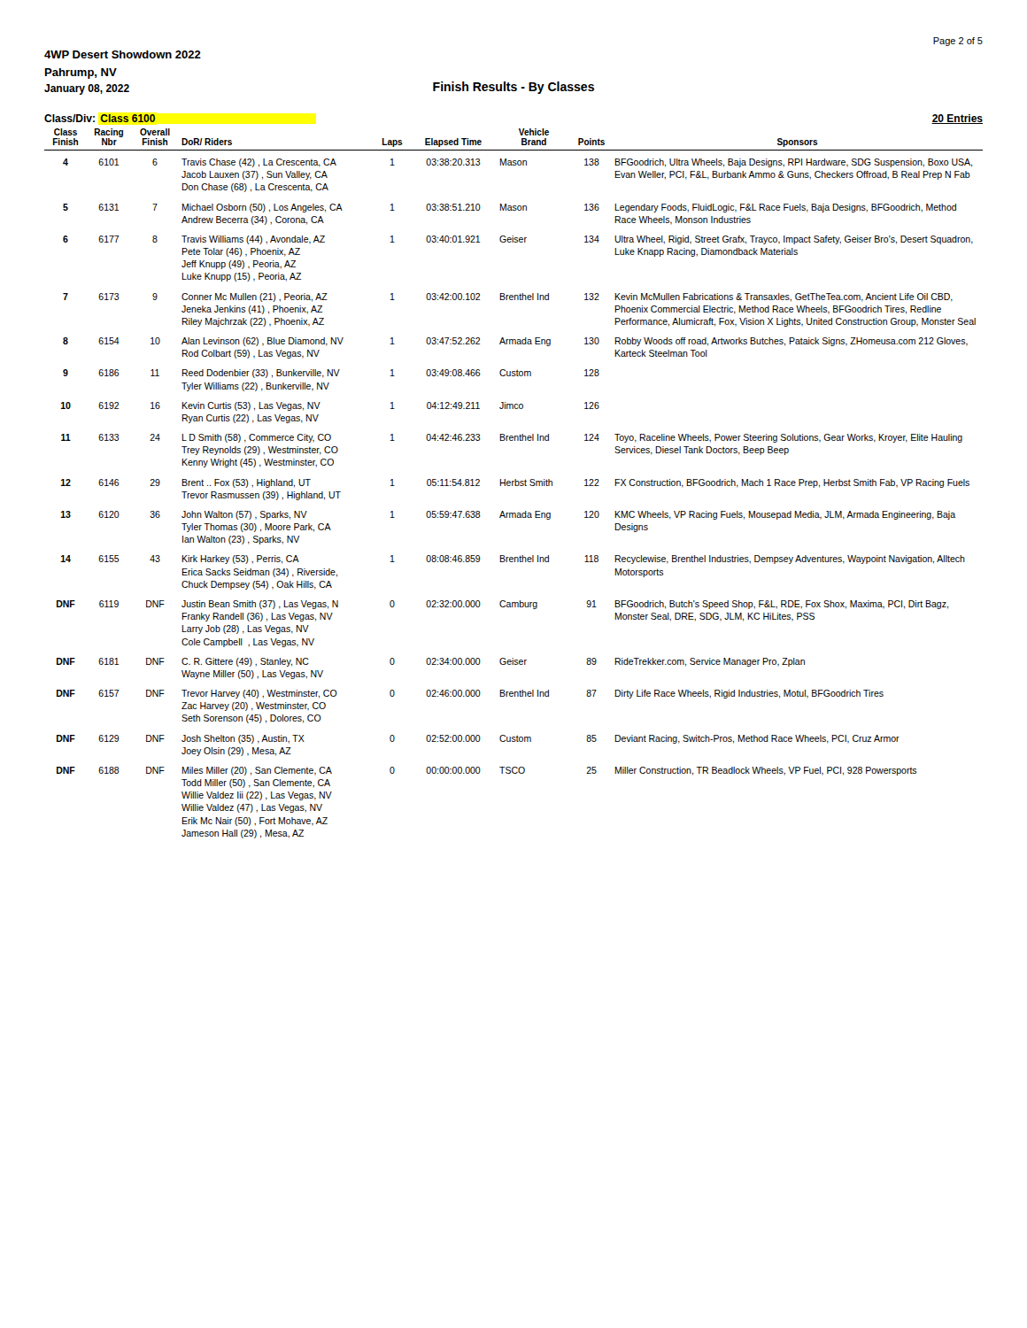Page 2 of 5
4WP Desert Showdown 2022
Pahrump, NV
January 08, 2022
Finish Results - By Classes
Class/Div: Class 6100 20 Entries
| Class Finish | Racing Nbr | Overall Finish | DoR/ Riders | Laps | Elapsed Time | Vehicle Brand | Points | Sponsors |
| --- | --- | --- | --- | --- | --- | --- | --- | --- |
| 4 | 6101 | 6 | Travis Chase (42) , La Crescenta, CA Jacob Lauxen (37) , Sun Valley, CA Don Chase (68) , La Crescenta, CA | 1 | 03:38:20.313 | Mason | 138 | BFGoodrich, Ultra Wheels, Baja Designs, RPI Hardware, SDG Suspension, Boxo USA, Evan Weller, PCI, F&L, Burbank Ammo & Guns, Checkers Offroad, B Real Prep N Fab |
| 5 | 6131 | 7 | Michael Osborn (50) , Los Angeles, CA Andrew Becerra (34) , Corona, CA | 1 | 03:38:51.210 | Mason | 136 | Legendary Foods, FluidLogic, F&L Race Fuels, Baja Designs, BFGoodrich, Method Race Wheels, Monson Industries |
| 6 | 6177 | 8 | Travis Williams (44) , Avondale, AZ Pete Tolar (46) , Phoenix, AZ Jeff Knupp (49) , Peoria, AZ Luke Knupp (15) , Peoria, AZ | 1 | 03:40:01.921 | Geiser | 134 | Ultra Wheel, Rigid, Street Grafx, Trayco, Impact Safety, Geiser Bro's, Desert Squadron, Luke Knapp Racing, Diamondback Materials |
| 7 | 6173 | 9 | Conner Mc Mullen (21) , Peoria, AZ Jeneka Jenkins (41) , Phoenix, AZ Riley Majchrzak (22) , Phoenix, AZ | 1 | 03:42:00.102 | Brenthel Ind | 132 | Kevin McMullen Fabrications & Transaxles, GetTheTea.com, Ancient Life Oil CBD, Phoenix Commercial Electric, Method Race Wheels, BFGoodrich Tires, Redline Performance, Alumicraft, Fox, Vision X Lights, United Construction Group, Monster Seal |
| 8 | 6154 | 10 | Alan Levinson (62) , Blue Diamond, NV Rod Colbart (59) , Las Vegas, NV | 1 | 03:47:52.262 | Armada Eng | 130 | Robby Woods off road, Artworks Butches, Pataick Signs, ZHomeusa.com 212 Gloves, Karteck Steelman Tool |
| 9 | 6186 | 11 | Reed Dodenbier (33) , Bunkerville, NV Tyler Williams (22) , Bunkerville, NV | 1 | 03:49:08.466 | Custom | 128 | |
| 10 | 6192 | 16 | Kevin Curtis (53) , Las Vegas, NV Ryan Curtis (22) , Las Vegas, NV | 1 | 04:12:49.211 | Jimco | 126 | |
| 11 | 6133 | 24 | L D Smith (58) , Commerce City, CO Trey Reynolds (29) , Westminster, CO Kenny Wright (45) , Westminster, CO | 1 | 04:42:46.233 | Brenthel Ind | 124 | Toyo, Raceline Wheels, Power Steering Solutions, Gear Works, Kroyer, Elite Hauling Services, Diesel Tank Doctors, Beep Beep |
| 12 | 6146 | 29 | Brent .. Fox (53) , Highland, UT Trevor Rasmussen (39) , Highland, UT | 1 | 05:11:54.812 | Herbst Smith | 122 | FX Construction, BFGoodrich, Mach 1 Race Prep, Herbst Smith Fab, VP Racing Fuels |
| 13 | 6120 | 36 | John Walton (57) , Sparks, NV Tyler Thomas (30) , Moore Park, CA Ian Walton (23) , Sparks, NV | 1 | 05:59:47.638 | Armada Eng | 120 | KMC Wheels, VP Racing Fuels, Mousepad Media, JLM, Armada Engineering, Baja Designs |
| 14 | 6155 | 43 | Kirk Harkey (53) , Perris, CA Erica Sacks Seidman (34) , Riverside, Chuck Dempsey (54) , Oak Hills, CA | 1 | 08:08:46.859 | Brenthel Ind | 118 | Recyclewise, Brenthel Industries, Dempsey Adventures, Waypoint Navigation, Alltech Motorsports |
| DNF | 6119 | DNF | Justin Bean Smith (37) , Las Vegas, N Franky Randell (36) , Las Vegas, NV Larry Job (28) , Las Vegas, NV Cole Campbell , Las Vegas, NV | 0 | 02:32:00.000 | Camburg | 91 | BFGoodrich, Butch's Speed Shop, F&L, RDE, Fox Shox, Maxima, PCI, Dirt Bagz, Monster Seal, DRE, SDG, JLM, KC HiLites, PSS |
| DNF | 6181 | DNF | C. R. Gittere (49) , Stanley, NC Wayne Miller (50) , Las Vegas, NV | 0 | 02:34:00.000 | Geiser | 89 | RideTrekker.com, Service Manager Pro, Zplan |
| DNF | 6157 | DNF | Trevor Harvey (40) , Westminster, CO Zac Harvey (20) , Westminster, CO Seth Sorenson (45) , Dolores, CO | 0 | 02:46:00.000 | Brenthel Ind | 87 | Dirty Life Race Wheels, Rigid Industries, Motul, BFGoodrich Tires |
| DNF | 6129 | DNF | Josh Shelton (35) , Austin, TX Joey Olsin (29) , Mesa, AZ | 0 | 02:52:00.000 | Custom | 85 | Deviant Racing, Switch-Pros, Method Race Wheels, PCI, Cruz Armor |
| DNF | 6188 | DNF | Miles Miller (20) , San Clemente, CA Todd Miller (50) , San Clemente, CA Willie Valdez Iii (22) , Las Vegas, NV Willie Valdez (47) , Las Vegas, NV Erik Mc Nair (50) , Fort Mohave, AZ Jameson Hall (29) , Mesa, AZ | 0 | 00:00:00.000 | TSCO | 25 | Miller Construction, TR Beadlock Wheels, VP Fuel, PCI, 928 Powersports |